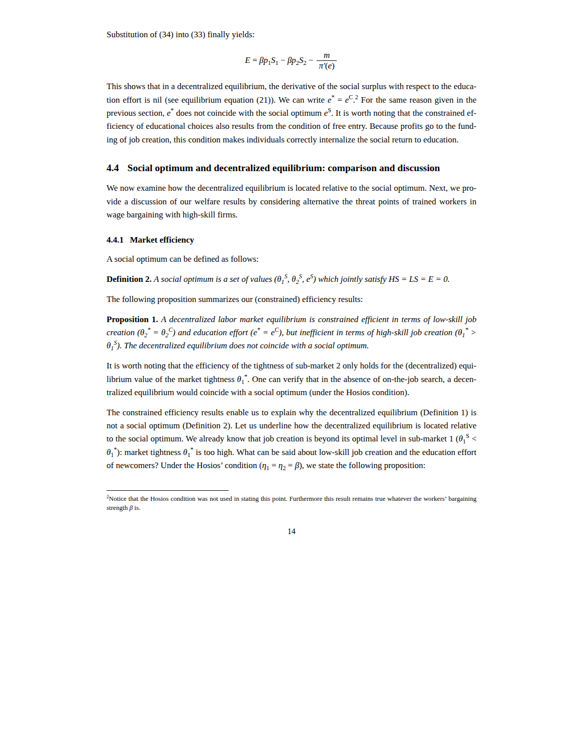Substitution of (34) into (33) finally yields:
E = βp1S1 − βp2S2 − mπ′(e)
This shows that in a decentralized equilibrium, the derivative of the social surplus with respect to the education effort is nil (see equilibrium equation (21)). We can write e* = eC.2 For the same reason given in the previous section, e* does not coincide with the social optimum eS. It is worth noting that the constrained efficiency of educational choices also results from the condition of free entry. Because profits go to the funding of job creation, this condition makes individuals correctly internalize the social return to education.
4.4 Social optimum and decentralized equilibrium: comparison and discussion
We now examine how the decentralized equilibrium is located relative to the social optimum. Next, we provide a discussion of our welfare results by considering alternative the threat points of trained workers in wage bargaining with high-skill firms.
4.4.1 Market efficiency
A social optimum can be defined as follows:
Definition 2. A social optimum is a set of values (θ1S, θ2S, eS) which jointly satisfy HS = LS = E = 0.
The following proposition summarizes our (constrained) efficiency results:
Proposition 1. A decentralized labor market equilibrium is constrained efficient in terms of low-skill job creation (θ2* = θ2C) and education effort (e* = eC), but inefficient in terms of high-skill job creation (θ1* > θ1S). The decentralized equilibrium does not coincide with a social optimum.
It is worth noting that the efficiency of the tightness of sub-market 2 only holds for the (decentralized) equilibrium value of the market tightness θ1*. One can verify that in the absence of on-the-job search, a decentralized equilibrium would coincide with a social optimum (under the Hosios condition).
The constrained efficiency results enable us to explain why the decentralized equilibrium (Definition 1) is not a social optimum (Definition 2). Let us underline how the decentralized equilibrium is located relative to the social optimum. We already know that job creation is beyond its optimal level in sub-market 1 (θ1S < θ1*): market tightness θ1* is too high. What can be said about low-skill job creation and the education effort of newcomers? Under the Hosios’ condition (η1 = η2 = β), we state the following proposition:
2Notice that the Hosios condition was not used in stating this point. Furthermore this result remains true whatever the workers’ bargaining strength β is.
14